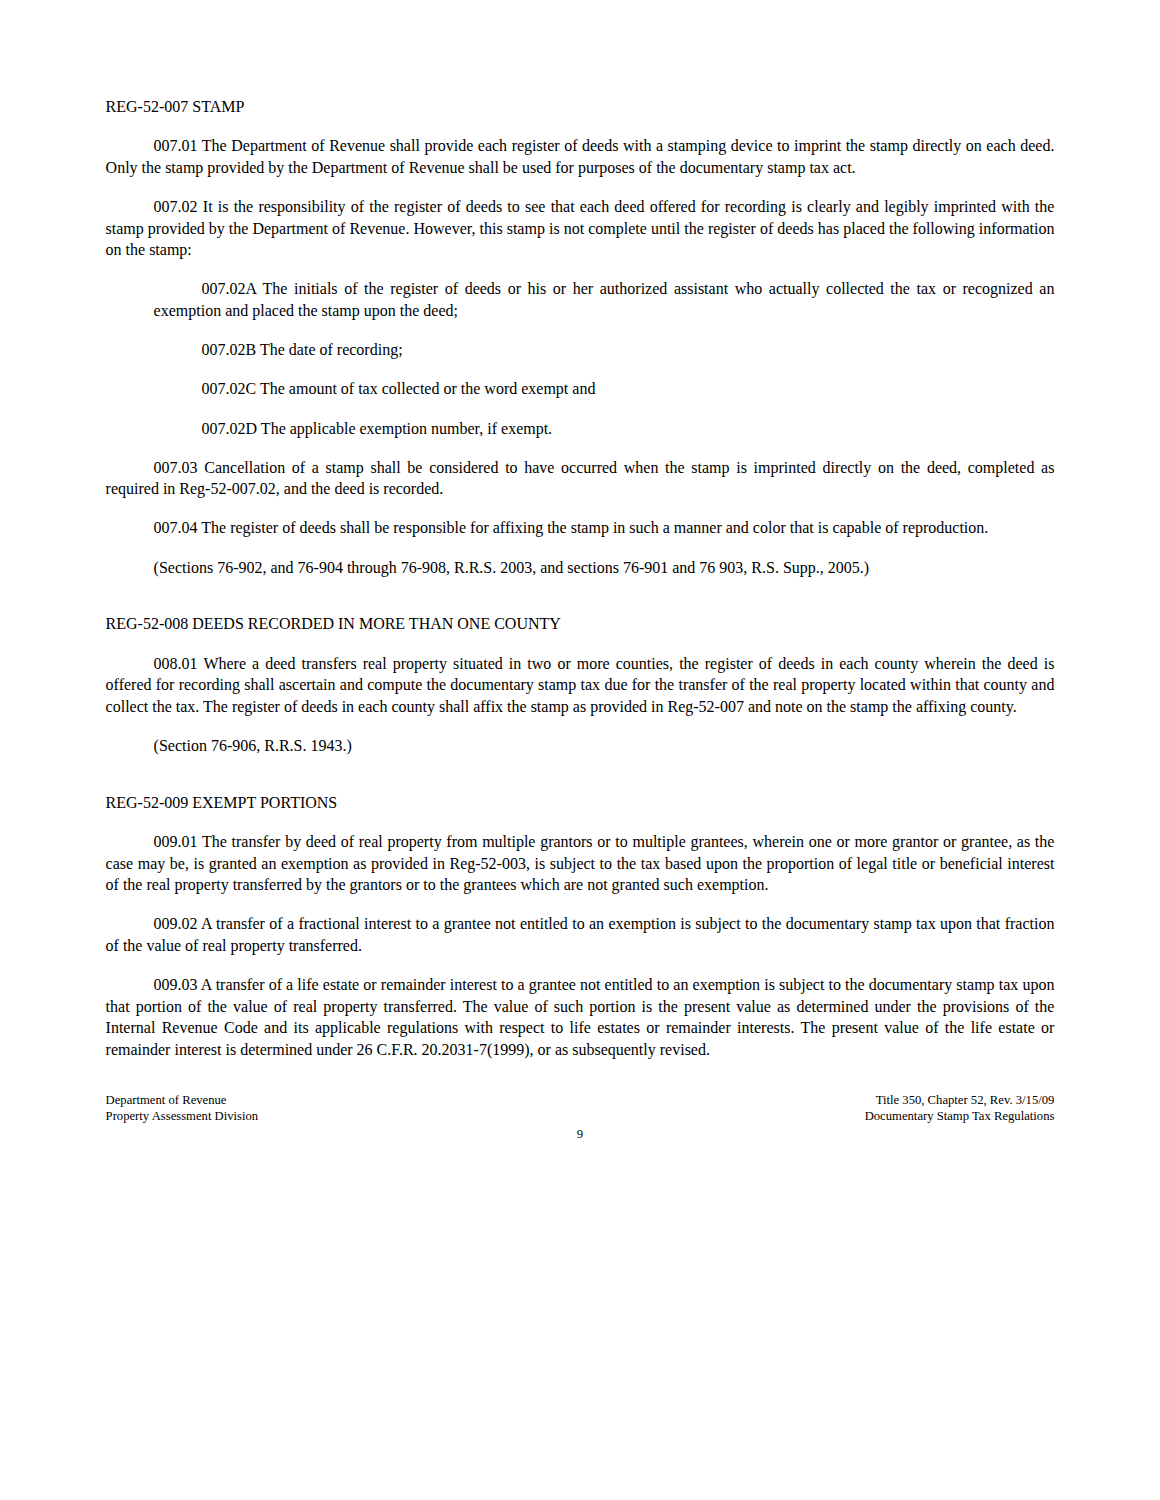REG-52-007 STAMP
007.01 The Department of Revenue shall provide each register of deeds with a stamping device to imprint the stamp directly on each deed. Only the stamp provided by the Department of Revenue shall be used for purposes of the documentary stamp tax act.
007.02 It is the responsibility of the register of deeds to see that each deed offered for recording is clearly and legibly imprinted with the stamp provided by the Department of Revenue. However, this stamp is not complete until the register of deeds has placed the following information on the stamp:
007.02A The initials of the register of deeds or his or her authorized assistant who actually collected the tax or recognized an exemption and placed the stamp upon the deed;
007.02B The date of recording;
007.02C The amount of tax collected or the word exempt and
007.02D The applicable exemption number, if exempt.
007.03 Cancellation of a stamp shall be considered to have occurred when the stamp is imprinted directly on the deed, completed as required in Reg-52-007.02, and the deed is recorded.
007.04 The register of deeds shall be responsible for affixing the stamp in such a manner and color that is capable of reproduction.
(Sections 76-902, and 76-904 through 76-908, R.R.S. 2003, and sections 76-901 and 76 903, R.S. Supp., 2005.)
REG-52-008 DEEDS RECORDED IN MORE THAN ONE COUNTY
008.01 Where a deed transfers real property situated in two or more counties, the register of deeds in each county wherein the deed is offered for recording shall ascertain and compute the documentary stamp tax due for the transfer of the real property located within that county and collect the tax. The register of deeds in each county shall affix the stamp as provided in Reg-52-007 and note on the stamp the affixing county.
(Section 76-906, R.R.S. 1943.)
REG-52-009 EXEMPT PORTIONS
009.01 The transfer by deed of real property from multiple grantors or to multiple grantees, wherein one or more grantor or grantee, as the case may be, is granted an exemption as provided in Reg-52-003, is subject to the tax based upon the proportion of legal title or beneficial interest of the real property transferred by the grantors or to the grantees which are not granted such exemption.
009.02 A transfer of a fractional interest to a grantee not entitled to an exemption is subject to the documentary stamp tax upon that fraction of the value of real property transferred.
009.03 A transfer of a life estate or remainder interest to a grantee not entitled to an exemption is subject to the documentary stamp tax upon that portion of the value of real property transferred. The value of such portion is the present value as determined under the provisions of the Internal Revenue Code and its applicable regulations with respect to life estates or remainder interests. The present value of the life estate or remainder interest is determined under 26 C.F.R. 20.2031-7(1999), or as subsequently revised.
Department of Revenue
Property Assessment Division
Title 350, Chapter 52, Rev. 3/15/09
Documentary Stamp Tax Regulations
9